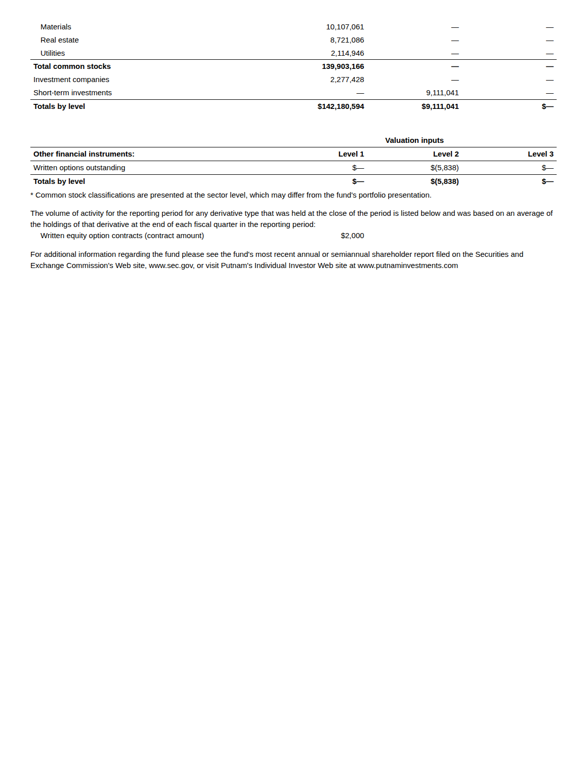| Materials | 10,107,061 | — | — |
| Real estate | 8,721,086 | — | — |
| Utilities | 2,114,946 | — | — |
| Total common stocks | 139,903,166 | — | — |
| Investment companies | 2,277,428 | — | — |
| Short-term investments | — | 9,111,041 | — |
| Totals by level | $142,180,594 | $9,111,041 | $— |
| | Valuation inputs |
| Other financial instruments: | Level 1 | Level 2 | Level 3 |
| Written options outstanding | $— | $(5,838) | $— |
| Totals by level | $— | $(5,838) | $— |
* Common stock classifications are presented at the sector level, which may differ from the fund's portfolio presentation.
The volume of activity for the reporting period for any derivative type that was held at the close of the period is listed below and was based on an average of the holdings of that derivative at the end of each fiscal quarter in the reporting period:
| Written equity option contracts (contract amount) | $2,000 | |
For additional information regarding the fund please see the fund's most recent annual or semiannual shareholder report filed on the Securities and Exchange Commission's Web site, www.sec.gov, or visit Putnam's Individual Investor Web site at www.putnaminvestments.com